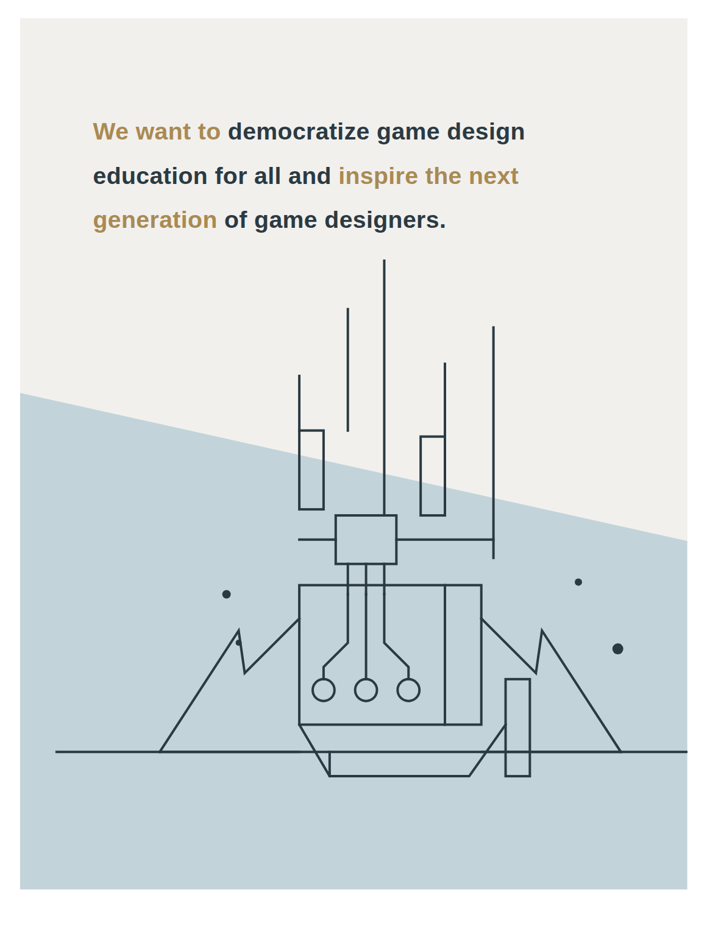We want to democratize game design education for all and inspire the next generation of game designers.